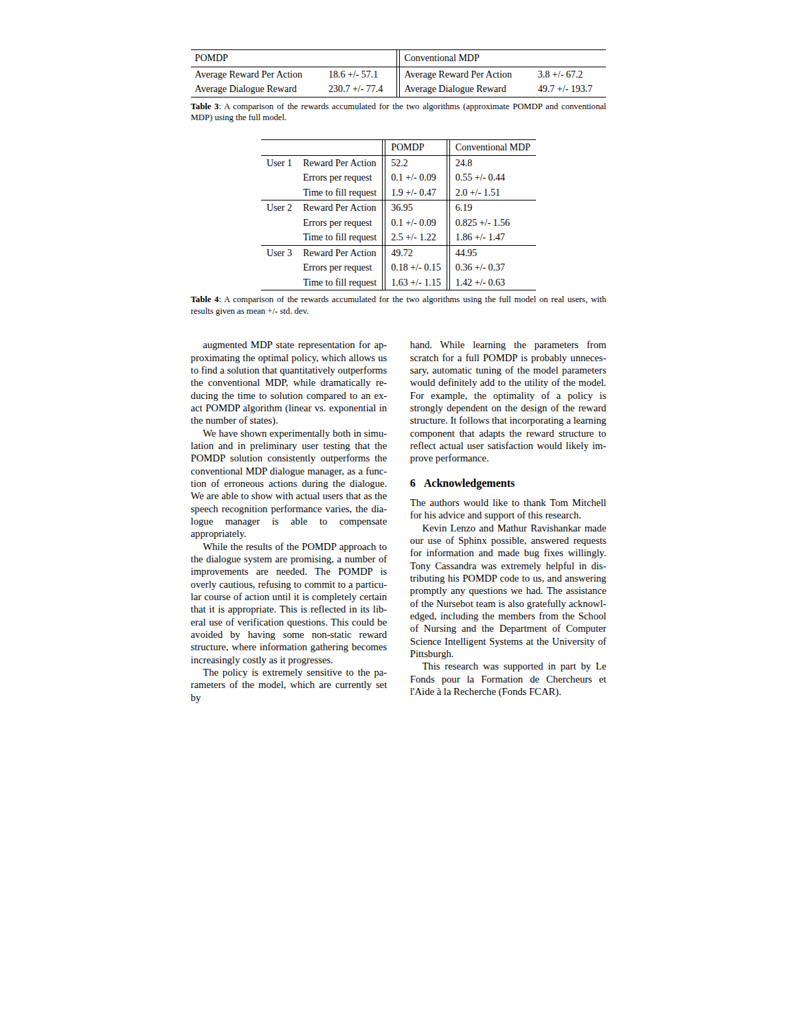| POMDP | | Conventional MDP |
| Average Reward Per Action | 18.6 +/- 57.1 | | Average Reward Per Action | 3.8 +/- 67.2 |
| Average Dialogue Reward | 230.7 +/- 77.4 | | Average Dialogue Reward | 49.7 +/- 193.7 |
Table 3: A comparison of the rewards accumulated for the two algorithms (approximate POMDP and conventional MDP) using the full model.
| | | | POMDP | | Conventional MDP |
| User 1 | Reward Per Action | | 52.2 | | 24.8 |
| | Errors per request | | 0.1 +/- 0.09 | | 0.55 +/- 0.44 |
| | Time to fill request | | 1.9 +/- 0.47 | | 2.0 +/- 1.51 |
| User 2 | Reward Per Action | | 36.95 | | 6.19 |
| | Errors per request | | 0.1 +/- 0.09 | | 0.825 +/- 1.56 |
| | Time to fill request | | 2.5 +/- 1.22 | | 1.86 +/- 1.47 |
| User 3 | Reward Per Action | | 49.72 | | 44.95 |
| | Errors per request | | 0.18 +/- 0.15 | | 0.36 +/- 0.37 |
| | Time to fill request | | 1.63 +/- 1.15 | | 1.42 +/- 0.63 |
Table 4: A comparison of the rewards accumulated for the two algorithms using the full model on real users, with results given as mean +/- std. dev.
augmented MDP state representation for approximating the optimal policy, which allows us to find a solution that quantitatively outperforms the conventional MDP, while dramatically reducing the time to solution compared to an exact POMDP algorithm (linear vs. exponential in the number of states).
We have shown experimentally both in simulation and in preliminary user testing that the POMDP solution consistently outperforms the conventional MDP dialogue manager, as a function of erroneous actions during the dialogue. We are able to show with actual users that as the speech recognition performance varies, the dialogue manager is able to compensate appropriately.
While the results of the POMDP approach to the dialogue system are promising, a number of improvements are needed. The POMDP is overly cautious, refusing to commit to a particular course of action until it is completely certain that it is appropriate. This is reflected in its liberal use of verification questions. This could be avoided by having some non-static reward structure, where information gathering becomes increasingly costly as it progresses.
The policy is extremely sensitive to the parameters of the model, which are currently set by
hand. While learning the parameters from scratch for a full POMDP is probably unnecessary, automatic tuning of the model parameters would definitely add to the utility of the model. For example, the optimality of a policy is strongly dependent on the design of the reward structure. It follows that incorporating a learning component that adapts the reward structure to reflect actual user satisfaction would likely improve performance.
6 Acknowledgements
The authors would like to thank Tom Mitchell for his advice and support of this research.
Kevin Lenzo and Mathur Ravishankar made our use of Sphinx possible, answered requests for information and made bug fixes willingly. Tony Cassandra was extremely helpful in distributing his POMDP code to us, and answering promptly any questions we had. The assistance of the Nursebot team is also gratefully acknowledged, including the members from the School of Nursing and the Department of Computer Science Intelligent Systems at the University of Pittsburgh.
This research was supported in part by Le Fonds pour la Formation de Chercheurs et l'Aide à la Recherche (Fonds FCAR).